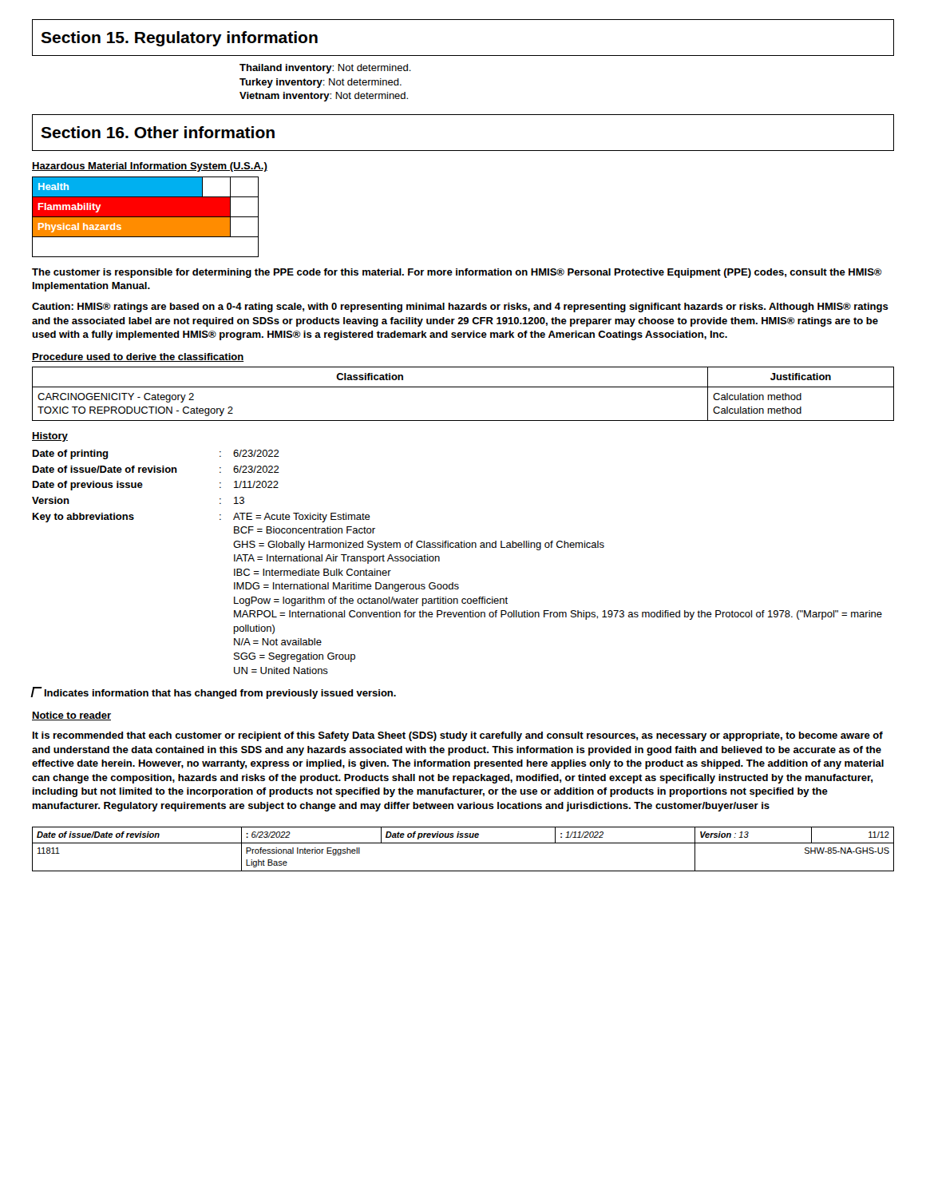Section 15. Regulatory information
Thailand inventory: Not determined.
Turkey inventory: Not determined.
Vietnam inventory: Not determined.
Section 16. Other information
Hazardous Material Information System (U.S.A.)
| Health | * | 0 |
| Flammability | 0 |
| Physical hazards | 0 |
The customer is responsible for determining the PPE code for this material. For more information on HMIS® Personal Protective Equipment (PPE) codes, consult the HMIS® Implementation Manual.
Caution: HMIS® ratings are based on a 0-4 rating scale, with 0 representing minimal hazards or risks, and 4 representing significant hazards or risks. Although HMIS® ratings and the associated label are not required on SDSs or products leaving a facility under 29 CFR 1910.1200, the preparer may choose to provide them. HMIS® ratings are to be used with a fully implemented HMIS® program. HMIS® is a registered trademark and service mark of the American Coatings Association, Inc.
Procedure used to derive the classification
| Classification | Justification |
| --- | --- |
| CARCINOGENICITY - Category 2 TOXIC TO REPRODUCTION - Category 2 | Calculation method Calculation method |
History
| Date of printing | : | 6/23/2022 |
| Date of issue/Date of revision | : | 6/23/2022 |
| Date of previous issue | : | 1/11/2022 |
| Version | : | 13 |
| Key to abbreviations | : | ATE = Acute Toxicity Estimate BCF = Bioconcentration Factor GHS = Globally Harmonized System of Classification and Labelling of Chemicals IATA = International Air Transport Association IBC = Intermediate Bulk Container IMDG = International Maritime Dangerous Goods LogPow = logarithm of the octanol/water partition coefficient MARPOL = International Convention for the Prevention of Pollution From Ships, 1973 as modified by the Protocol of 1978. ("Marpol" = marine pollution) N/A = Not available SGG = Segregation Group UN = United Nations |
Indicates information that has changed from previously issued version.
Notice to reader
It is recommended that each customer or recipient of this Safety Data Sheet (SDS) study it carefully and consult resources, as necessary or appropriate, to become aware of and understand the data contained in this SDS and any hazards associated with the product. This information is provided in good faith and believed to be accurate as of the effective date herein. However, no warranty, express or implied, is given. The information presented here applies only to the product as shipped. The addition of any material can change the composition, hazards and risks of the product. Products shall not be repackaged, modified, or tinted except as specifically instructed by the manufacturer, including but not limited to the incorporation of products not specified by the manufacturer, or the use or addition of products in proportions not specified by the manufacturer. Regulatory requirements are subject to change and may differ between various locations and jurisdictions. The customer/buyer/user is
| Date of issue/Date of revision | : 6/23/2022 | Date of previous issue | : 1/11/2022 | Version : 13 | 11/12 |
| 11811 | Professional Interior Eggshell Light Base | SHW-85-NA-GHS-US |